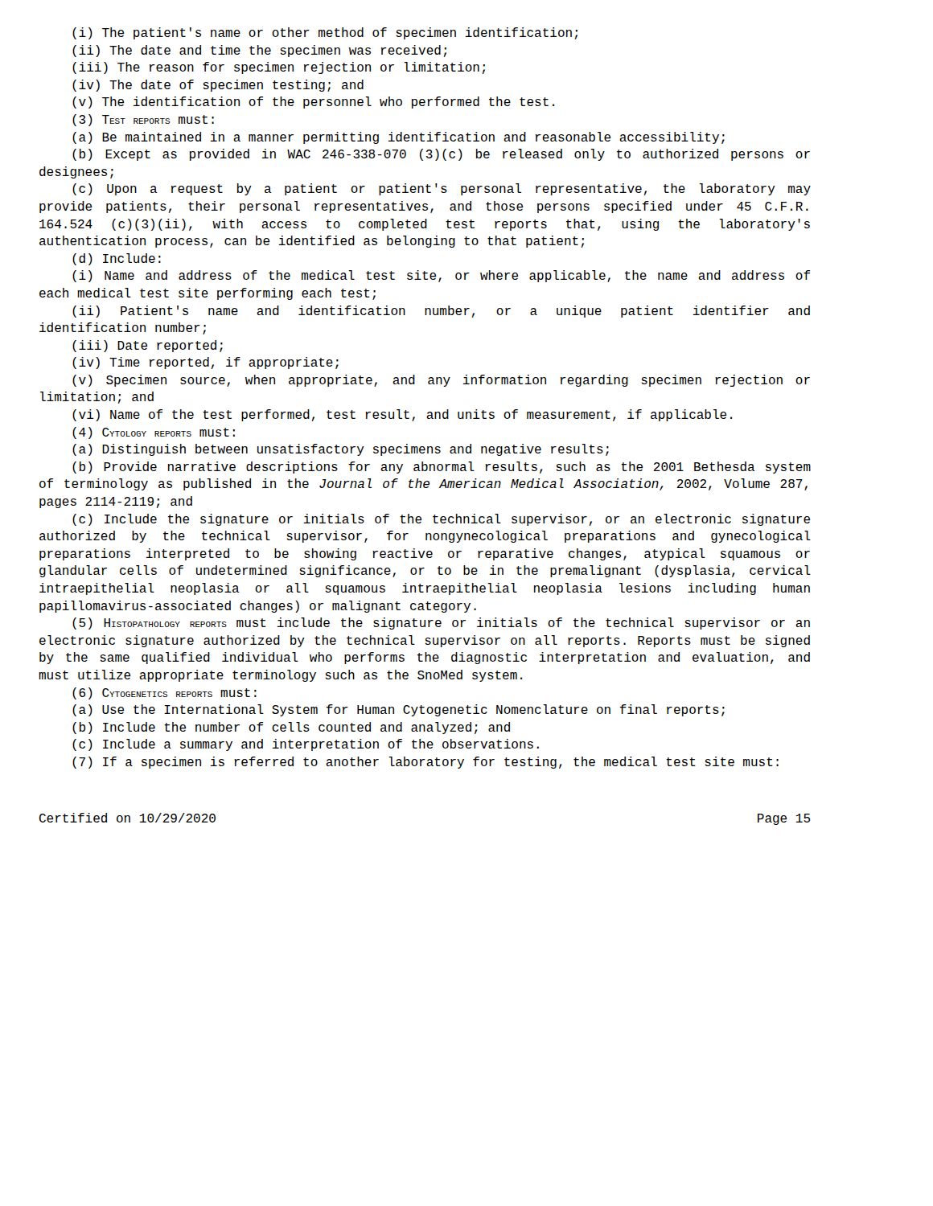(i) The patient's name or other method of specimen identification;
(ii) The date and time the specimen was received;
(iii) The reason for specimen rejection or limitation;
(iv) The date of specimen testing; and
(v) The identification of the personnel who performed the test.
(3) Test reports must:
(a) Be maintained in a manner permitting identification and reasonable accessibility;
(b) Except as provided in WAC 246-338-070 (3)(c) be released only to authorized persons or designees;
(c) Upon a request by a patient or patient's personal representative, the laboratory may provide patients, their personal representatives, and those persons specified under 45 C.F.R. 164.524 (c)(3)(ii), with access to completed test reports that, using the laboratory's authentication process, can be identified as belonging to that patient;
(d) Include:
(i) Name and address of the medical test site, or where applicable, the name and address of each medical test site performing each test;
(ii) Patient's name and identification number, or a unique patient identifier and identification number;
(iii) Date reported;
(iv) Time reported, if appropriate;
(v) Specimen source, when appropriate, and any information regarding specimen rejection or limitation; and
(vi) Name of the test performed, test result, and units of measurement, if applicable.
(4) Cytology reports must:
(a) Distinguish between unsatisfactory specimens and negative results;
(b) Provide narrative descriptions for any abnormal results, such as the 2001 Bethesda system of terminology as published in the Journal of the American Medical Association, 2002, Volume 287, pages 2114-2119; and
(c) Include the signature or initials of the technical supervisor, or an electronic signature authorized by the technical supervisor, for nongynecological preparations and gynecological preparations interpreted to be showing reactive or reparative changes, atypical squamous or glandular cells of undetermined significance, or to be in the premalignant (dysplasia, cervical intraepithelial neoplasia or all squamous intraepithelial neoplasia lesions including human papillomavirus-associated changes) or malignant category.
(5) Histopathology reports must include the signature or initials of the technical supervisor or an electronic signature authorized by the technical supervisor on all reports. Reports must be signed by the same qualified individual who performs the diagnostic interpretation and evaluation, and must utilize appropriate terminology such as the SnoMed system.
(6) Cytogenetics reports must:
(a) Use the International System for Human Cytogenetic Nomenclature on final reports;
(b) Include the number of cells counted and analyzed; and
(c) Include a summary and interpretation of the observations.
(7) If a specimen is referred to another laboratory for testing, the medical test site must:
Certified on 10/29/2020 Page 15